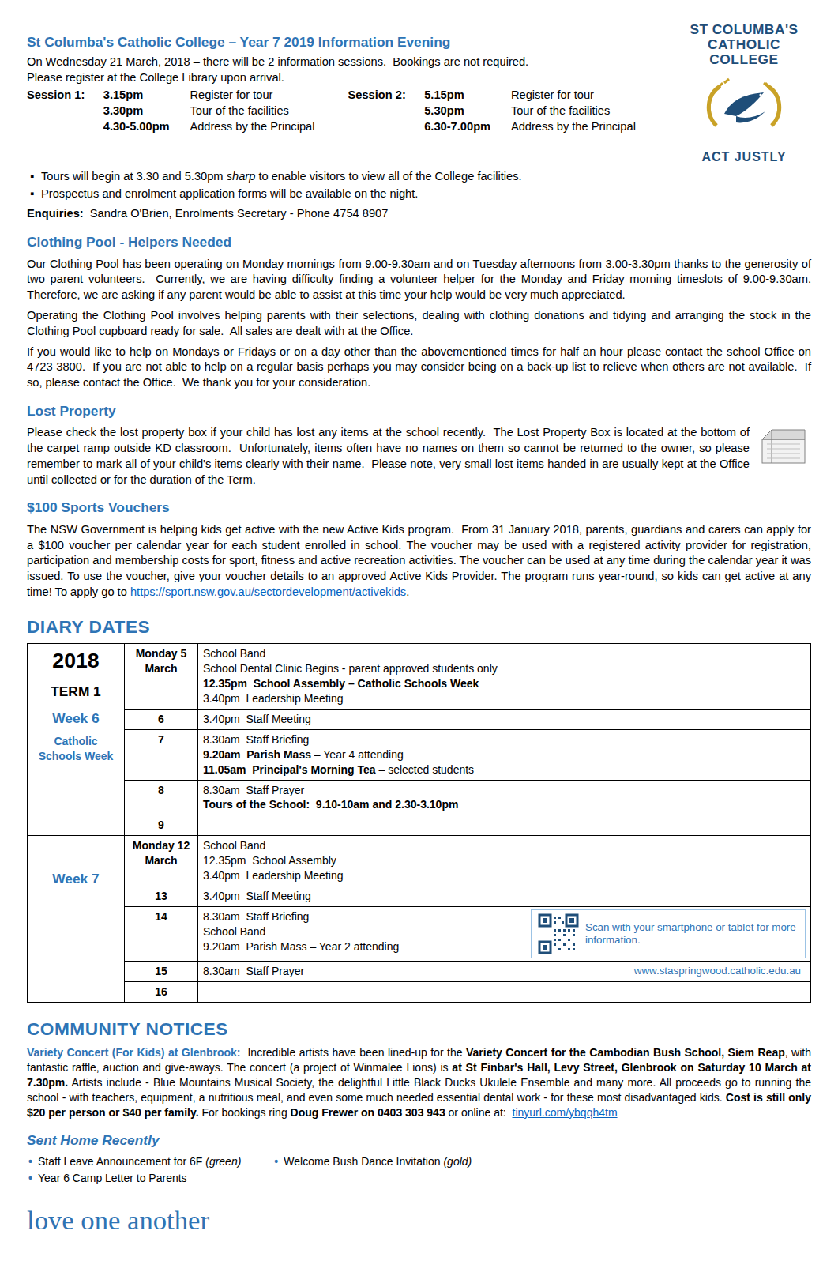St Columba's Catholic College – Year 7 2019 Information Evening
On Wednesday 21 March, 2018 – there will be 2 information sessions. Bookings are not required.
Please register at the College Library upon arrival.
| Session 1: | 3.15pm | Register for tour | Session 2: | 5.15pm | Register for tour |
| | 3.30pm | Tour of the facilities | | 5.30pm | Tour of the facilities |
| | 4.30-5.00pm | Address by the Principal | | 6.30-7.00pm | Address by the Principal |
ST COLUMBA'S
CATHOLIC COLLEGE
ACT JUSTLY
Tours will begin at 3.30 and 5.30pm sharp to enable visitors to view all of the College facilities.
Prospectus and enrolment application forms will be available on the night.
Enquiries: Sandra O'Brien, Enrolments Secretary - Phone 4754 8907
Clothing Pool - Helpers Needed
Our Clothing Pool has been operating on Monday mornings from 9.00-9.30am and on Tuesday afternoons from 3.00-3.30pm thanks to the generosity of two parent volunteers. Currently, we are having difficulty finding a volunteer helper for the Monday and Friday morning timeslots of 9.00-9.30am. Therefore, we are asking if any parent would be able to assist at this time your help would be very much appreciated.
Operating the Clothing Pool involves helping parents with their selections, dealing with clothing donations and tidying and arranging the stock in the Clothing Pool cupboard ready for sale. All sales are dealt with at the Office.
If you would like to help on Mondays or Fridays or on a day other than the abovementioned times for half an hour please contact the school Office on 4723 3800. If you are not able to help on a regular basis perhaps you may consider being on a back-up list to relieve when others are not available. If so, please contact the Office. We thank you for your consideration.
Lost Property
Please check the lost property box if your child has lost any items at the school recently. The Lost Property Box is located at the bottom of the carpet ramp outside KD classroom. Unfortunately, items often have no names on them so cannot be returned to the owner, so please remember to mark all of your child's items clearly with their name. Please note, very small lost items handed in are usually kept at the Office until collected or for the duration of the Term.
$100 Sports Vouchers
The NSW Government is helping kids get active with the new Active Kids program. From 31 January 2018, parents, guardians and carers can apply for a $100 voucher per calendar year for each student enrolled in school. The voucher may be used with a registered activity provider for registration, participation and membership costs for sport, fitness and active recreation activities. The voucher can be used at any time during the calendar year it was issued. To use the voucher, give your voucher details to an approved Active Kids Provider. The program runs year-round, so kids can get active at any time! To apply go to https://sport.nsw.gov.au/sectordevelopment/activekids.
DIARY DATES
| 2018 TERM 1 Week 6 Catholic Schools Week | Monday 5 March | School Band School Dental Clinic Begins - parent approved students only 12.35pm School Assembly – Catholic Schools Week 3.40pm Leadership Meeting |
| 6 | 3.40pm Staff Meeting |
| 7 | 8.30am Staff Briefing 9.20am Parish Mass – Year 4 attending 11.05am Principal's Morning Tea – selected students |
| 8 | 8.30am Staff Prayer Tours of the School: 9.10-10am and 2.30-3.10pm |
| | 9 | |
| Week 7 | Monday 12 March | School Band 12.35pm School Assembly 3.40pm Leadership Meeting |
| 13 | 3.40pm Staff Meeting |
| 14 | 8.30am Staff Briefing School Band 9.20am Parish Mass – Year 2 attending Scan with your smartphone or tablet for more information. |
| 15 | 8.30am Staff Prayer www.staspringwood.catholic.edu.au |
| 16 | |
COMMUNITY NOTICES
Variety Concert (For Kids) at Glenbrook: Incredible artists have been lined-up for the Variety Concert for the Cambodian Bush School, Siem Reap, with fantastic raffle, auction and give-aways. The concert (a project of Winmalee Lions) is at St Finbar's Hall, Levy Street, Glenbrook on Saturday 10 March at 7.30pm. Artists include - Blue Mountains Musical Society, the delightful Little Black Ducks Ukulele Ensemble and many more. All proceeds go to running the school - with teachers, equipment, a nutritious meal, and even some much needed essential dental work - for these most disadvantaged kids. Cost is still only $20 per person or $40 per family. For bookings ring Doug Frewer on 0403 303 943 or online at: tinyurl.com/ybqqh4tm
Sent Home Recently
Staff Leave Announcement for 6F (green)
Year 6 Camp Letter to Parents
Welcome Bush Dance Invitation (gold)
love one another